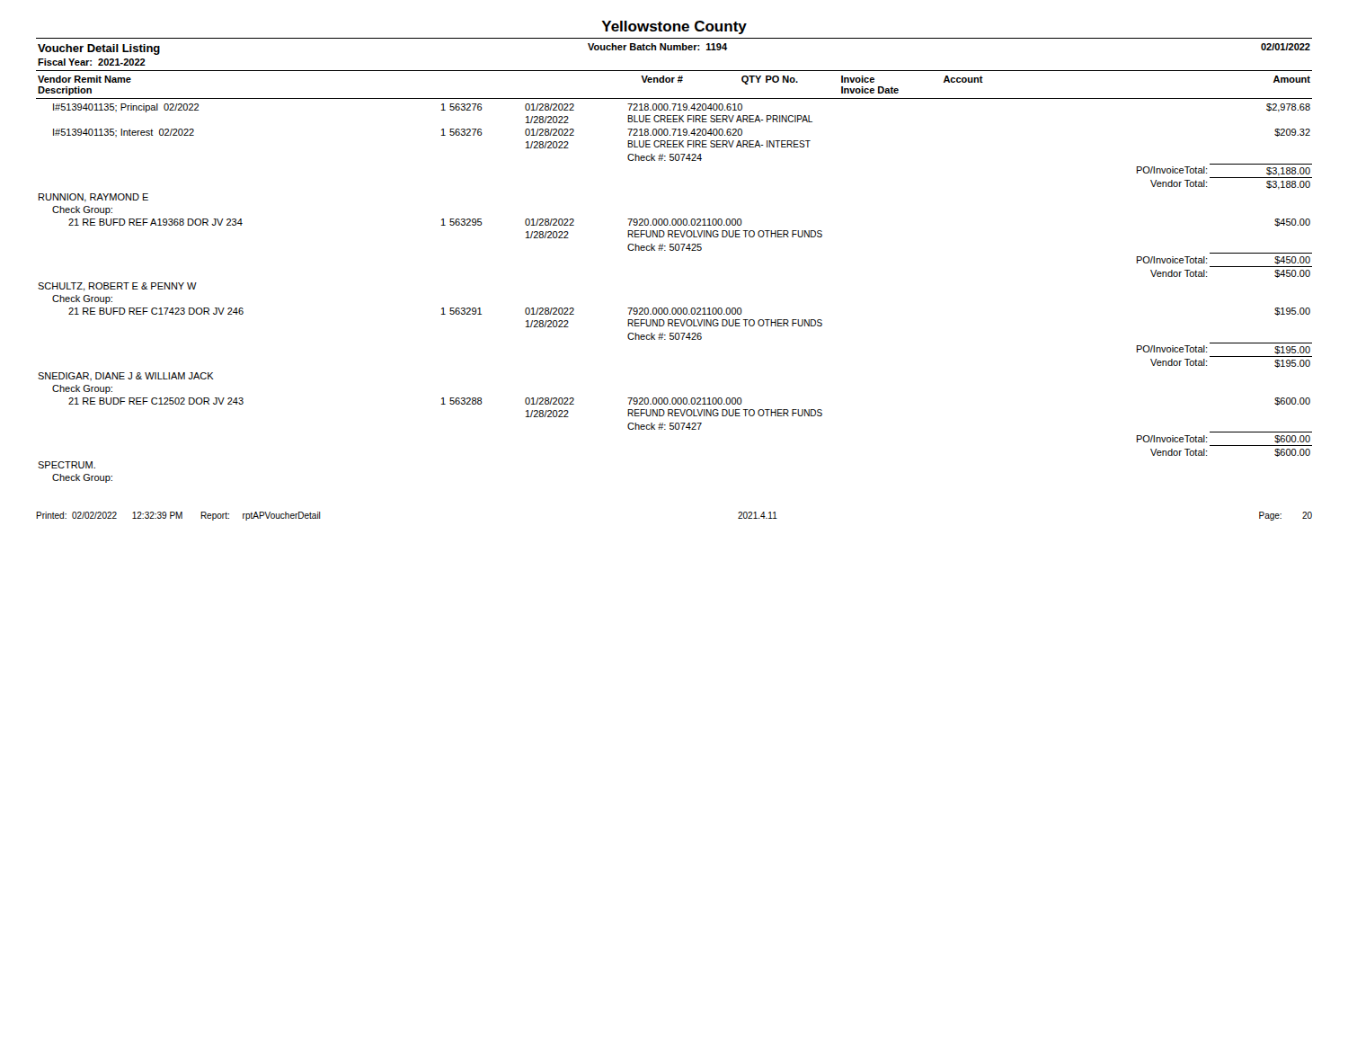Yellowstone County
| Voucher Detail Listing | Voucher Batch Number: 1194 | 02/01/2022 |
| Fiscal Year: 2021-2022 |
| Vendor Remit Name Description | Vendor # | QTY | PO No. | Invoice Invoice Date | Account | Amount |
| --- | --- | --- | --- | --- | --- | --- |
| I#5139401135; Principal 02/2022 | | 1 | 563276 | 01/28/2022 | 7218.000.719.420400.610 | $2,978.68 |
| | | | | 1/28/2022 | BLUE CREEK FIRE SERV AREA- PRINCIPAL | |
| I#5139401135; Interest 02/2022 | | 1 | 563276 | 01/28/2022 | 7218.000.719.420400.620 | $209.32 |
| | | | | 1/28/2022 | BLUE CREEK FIRE SERV AREA- INTEREST | |
| | Check #: 507424 | |
| | PO/InvoiceTotal: | $3,188.00 |
| | Vendor Total: | $3,188.00 |
| RUNNION, RAYMOND E |
| Check Group: |
| 21 RE BUFD REF A19368 DOR JV 234 | | 1 | 563295 | 01/28/2022 | 7920.000.000.021100.000 | $450.00 |
| | | | | 1/28/2022 | REFUND REVOLVING DUE TO OTHER FUNDS | |
| | Check #: 507425 | |
| | PO/InvoiceTotal: | $450.00 |
| | Vendor Total: | $450.00 |
| SCHULTZ, ROBERT E & PENNY W |
| Check Group: |
| 21 RE BUFD REF C17423 DOR JV 246 | | 1 | 563291 | 01/28/2022 | 7920.000.000.021100.000 | $195.00 |
| | | | | 1/28/2022 | REFUND REVOLVING DUE TO OTHER FUNDS | |
| | Check #: 507426 | |
| | PO/InvoiceTotal: | $195.00 |
| | Vendor Total: | $195.00 |
| SNEDIGAR, DIANE J & WILLIAM JACK |
| Check Group: |
| 21 RE BUDF REF C12502 DOR JV 243 | | 1 | 563288 | 01/28/2022 | 7920.000.000.021100.000 | $600.00 |
| | | | | 1/28/2022 | REFUND REVOLVING DUE TO OTHER FUNDS | |
| | Check #: 507427 | |
| | PO/InvoiceTotal: | $600.00 |
| | Vendor Total: | $600.00 |
| SPECTRUM. |
| Check Group: |
| Printed: 02/02/2022 12:32:39 PM Report: rptAPVoucherDetail | 2021.4.11 | Page: 20 |